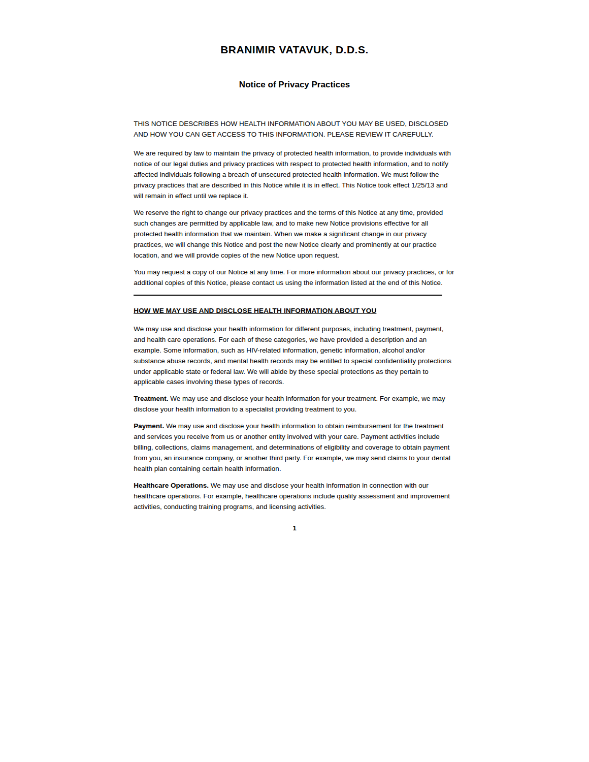BRANIMIR VATAVUK, D.D.S.
Notice of Privacy Practices
THIS NOTICE DESCRIBES HOW HEALTH INFORMATION ABOUT YOU MAY BE USED, DISCLOSED AND HOW YOU CAN GET ACCESS TO THIS INFORMATION. PLEASE REVIEW IT CAREFULLY.
We are required by law to maintain the privacy of protected health information, to provide individuals with notice of our legal duties and privacy practices with respect to protected health information, and to notify affected individuals following a breach of unsecured protected health information. We must follow the privacy practices that are described in this Notice while it is in effect. This Notice took effect 1/25/13 and will remain in effect until we replace it.
We reserve the right to change our privacy practices and the terms of this Notice at any time, provided such changes are permitted by applicable law, and to make new Notice provisions effective for all protected health information that we maintain. When we make a significant change in our privacy practices, we will change this Notice and post the new Notice clearly and prominently at our practice location, and we will provide copies of the new Notice upon request.
You may request a copy of our Notice at any time. For more information about our privacy practices, or for additional copies of this Notice, please contact us using the information listed at the end of this Notice.
HOW WE MAY USE AND DISCLOSE HEALTH INFORMATION ABOUT YOU
We may use and disclose your health information for different purposes, including treatment, payment, and health care operations. For each of these categories, we have provided a description and an example. Some information, such as HIV-related information, genetic information, alcohol and/or substance abuse records, and mental health records may be entitled to special confidentiality protections under applicable state or federal law. We will abide by these special protections as they pertain to applicable cases involving these types of records.
Treatment. We may use and disclose your health information for your treatment. For example, we may disclose your health information to a specialist providing treatment to you.
Payment. We may use and disclose your health information to obtain reimbursement for the treatment and services you receive from us or another entity involved with your care. Payment activities include billing, collections, claims management, and determinations of eligibility and coverage to obtain payment from you, an insurance company, or another third party. For example, we may send claims to your dental health plan containing certain health information.
Healthcare Operations. We may use and disclose your health information in connection with our healthcare operations. For example, healthcare operations include quality assessment and improvement activities, conducting training programs, and licensing activities.
1